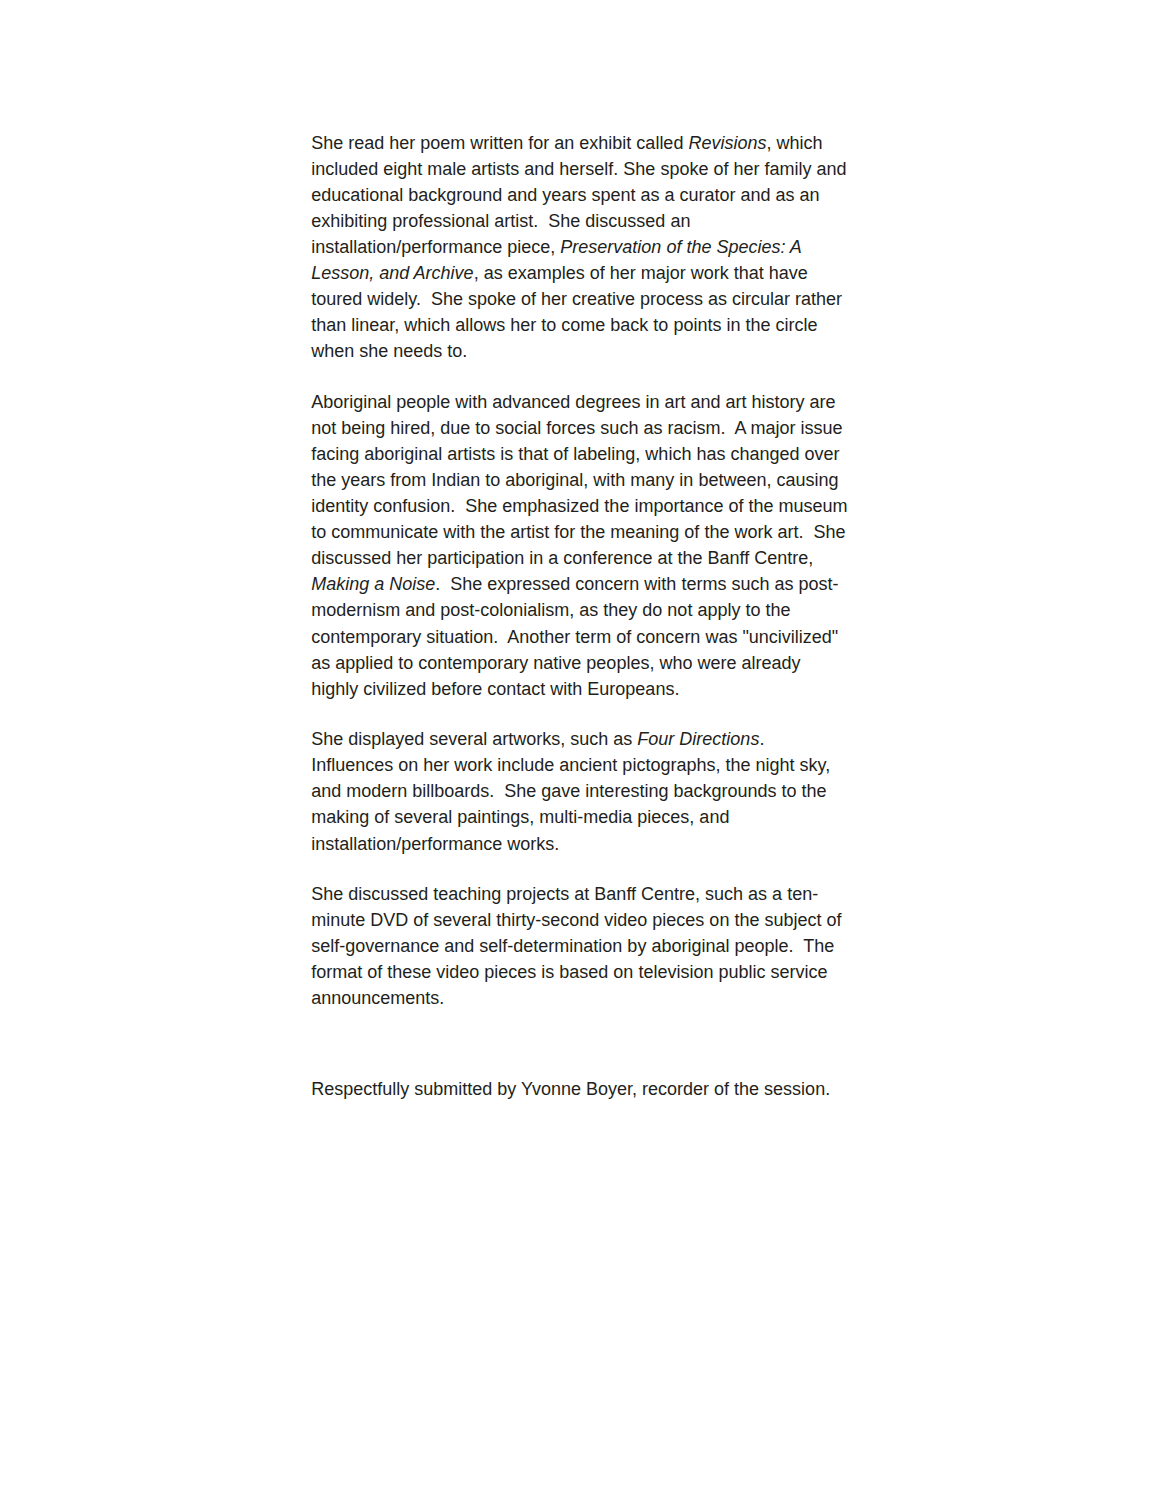She read her poem written for an exhibit called Revisions, which included eight male artists and herself. She spoke of her family and educational background and years spent as a curator and as an exhibiting professional artist. She discussed an installation/performance piece, Preservation of the Species: A Lesson, and Archive, as examples of her major work that have toured widely. She spoke of her creative process as circular rather than linear, which allows her to come back to points in the circle when she needs to.
Aboriginal people with advanced degrees in art and art history are not being hired, due to social forces such as racism. A major issue facing aboriginal artists is that of labeling, which has changed over the years from Indian to aboriginal, with many in between, causing identity confusion. She emphasized the importance of the museum to communicate with the artist for the meaning of the work art. She discussed her participation in a conference at the Banff Centre, Making a Noise. She expressed concern with terms such as post-modernism and post-colonialism, as they do not apply to the contemporary situation. Another term of concern was "uncivilized" as applied to contemporary native peoples, who were already highly civilized before contact with Europeans.
She displayed several artworks, such as Four Directions. Influences on her work include ancient pictographs, the night sky, and modern billboards. She gave interesting backgrounds to the making of several paintings, multi-media pieces, and installation/performance works.
She discussed teaching projects at Banff Centre, such as a ten-minute DVD of several thirty-second video pieces on the subject of self-governance and self-determination by aboriginal people. The format of these video pieces is based on television public service announcements.
Respectfully submitted by Yvonne Boyer, recorder of the session.